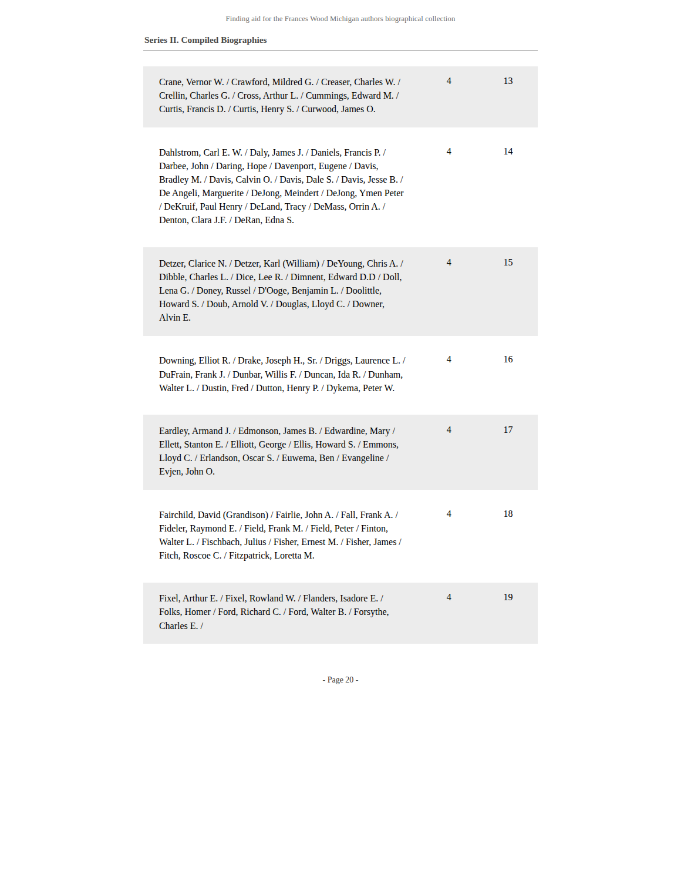Finding aid for the Frances Wood Michigan authors biographical collection
Series II. Compiled Biographies
| Crane, Vernor W. / Crawford, Mildred G. / Creaser, Charles W. / Crellin, Charles G. / Cross, Arthur L. / Cummings, Edward M. / Curtis, Francis D. / Curtis, Henry S. / Curwood, James O. | 4 | 13 |
| Dahlstrom, Carl E. W. / Daly, James J. / Daniels, Francis P. / Darbee, John / Daring, Hope / Davenport, Eugene / Davis, Bradley M. / Davis, Calvin O. / Davis, Dale S. / Davis, Jesse B. / De Angeli, Marguerite / DeJong, Meindert / DeJong, Ymen Peter / DeKruif, Paul Henry / DeLand, Tracy / DeMass, Orrin A. / Denton, Clara J.F. / DeRan, Edna S. | 4 | 14 |
| Detzer, Clarice N. / Detzer, Karl (William) / DeYoung, Chris A. / Dibble, Charles L. / Dice, Lee R. / Dimnent, Edward D.D / Doll, Lena G. / Doney, Russel / D'Ooge, Benjamin L. / Doolittle, Howard S. / Doub, Arnold V. / Douglas, Lloyd C. / Downer, Alvin E. | 4 | 15 |
| Downing, Elliot R. / Drake, Joseph H., Sr. / Driggs, Laurence L. / DuFrain, Frank J. / Dunbar, Willis F. / Duncan, Ida R. / Dunham, Walter L. / Dustin, Fred / Dutton, Henry P. / Dykema, Peter W. | 4 | 16 |
| Eardley, Armand J. / Edmonson, James B. / Edwardine, Mary / Ellett, Stanton E. / Elliott, George / Ellis, Howard S. / Emmons, Lloyd C. / Erlandson, Oscar S. / Euwema, Ben / Evangeline / Evjen, John O. | 4 | 17 |
| Fairchild, David (Grandison) / Fairlie, John A. / Fall, Frank A. / Fideler, Raymond E. / Field, Frank M. / Field, Peter / Finton, Walter L. / Fischbach, Julius / Fisher, Ernest M. / Fisher, James / Fitch, Roscoe C. / Fitzpatrick, Loretta M. | 4 | 18 |
| Fixel, Arthur E. / Fixel, Rowland W. / Flanders, Isadore E. / Folks, Homer / Ford, Richard C. / Ford, Walter B. / Forsythe, Charles E. / | 4 | 19 |
- Page 20 -